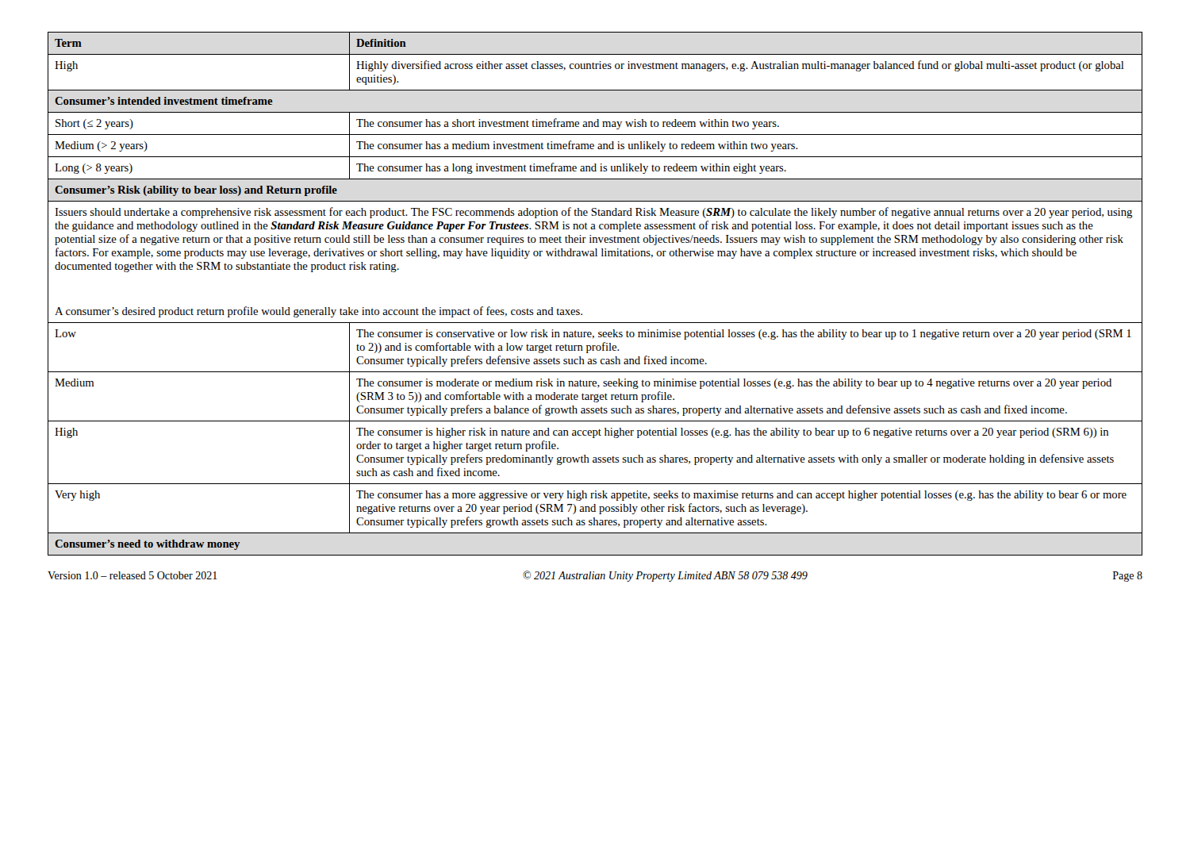| Term | Definition |
| --- | --- |
| High | Highly diversified across either asset classes, countries or investment managers, e.g. Australian multi-manager balanced fund or global multi-asset product (or global equities). |
| Consumer’s intended investment timeframe |
| Short (≤ 2 years) | The consumer has a short investment timeframe and may wish to redeem within two years. |
| Medium (> 2 years) | The consumer has a medium investment timeframe and is unlikely to redeem within two years. |
| Long (> 8 years) | The consumer has a long investment timeframe and is unlikely to redeem within eight years. |
| Consumer’s Risk (ability to bear loss) and Return profile |
| Issuers should undertake a comprehensive risk assessment for each product. The FSC recommends adoption of the Standard Risk Measure ( SRM ) to calculate the likely number of negative annual returns over a 20 year period, using the guidance and methodology outlined in the Standard Risk Measure Guidance Paper For Trustees . SRM is not a complete assessment of risk and potential loss. For example, it does not detail important issues such as the potential size of a negative return or that a positive return could still be less than a consumer requires to meet their investment objectives/needs. Issuers may wish to supplement the SRM methodology by also considering other risk factors. For example, some products may use leverage, derivatives or short selling, may have liquidity or withdrawal limitations, or otherwise may have a complex structure or increased investment risks, which should be documented together with the SRM to substantiate the product risk rating. A consumer’s desired product return profile would generally take into account the impact of fees, costs and taxes. |
| Low | The consumer is conservative or low risk in nature, seeks to minimise potential losses (e.g. has the ability to bear up to 1 negative return over a 20 year period (SRM 1 to 2)) and is comfortable with a low target return profile. Consumer typically prefers defensive assets such as cash and fixed income. |
| Medium | The consumer is moderate or medium risk in nature, seeking to minimise potential losses (e.g. has the ability to bear up to 4 negative returns over a 20 year period (SRM 3 to 5)) and comfortable with a moderate target return profile. Consumer typically prefers a balance of growth assets such as shares, property and alternative assets and defensive assets such as cash and fixed income. |
| High | The consumer is higher risk in nature and can accept higher potential losses (e.g. has the ability to bear up to 6 negative returns over a 20 year period (SRM 6)) in order to target a higher target return profile. Consumer typically prefers predominantly growth assets such as shares, property and alternative assets with only a smaller or moderate holding in defensive assets such as cash and fixed income. |
| Very high | The consumer has a more aggressive or very high risk appetite, seeks to maximise returns and can accept higher potential losses (e.g. has the ability to bear 6 or more negative returns over a 20 year period (SRM 7) and possibly other risk factors, such as leverage). Consumer typically prefers growth assets such as shares, property and alternative assets. |
| Consumer’s need to withdraw money |
Version 1.0 – released 5 October 2021 © 2021 Australian Unity Property Limited ABN 58 079 538 499 Page 8